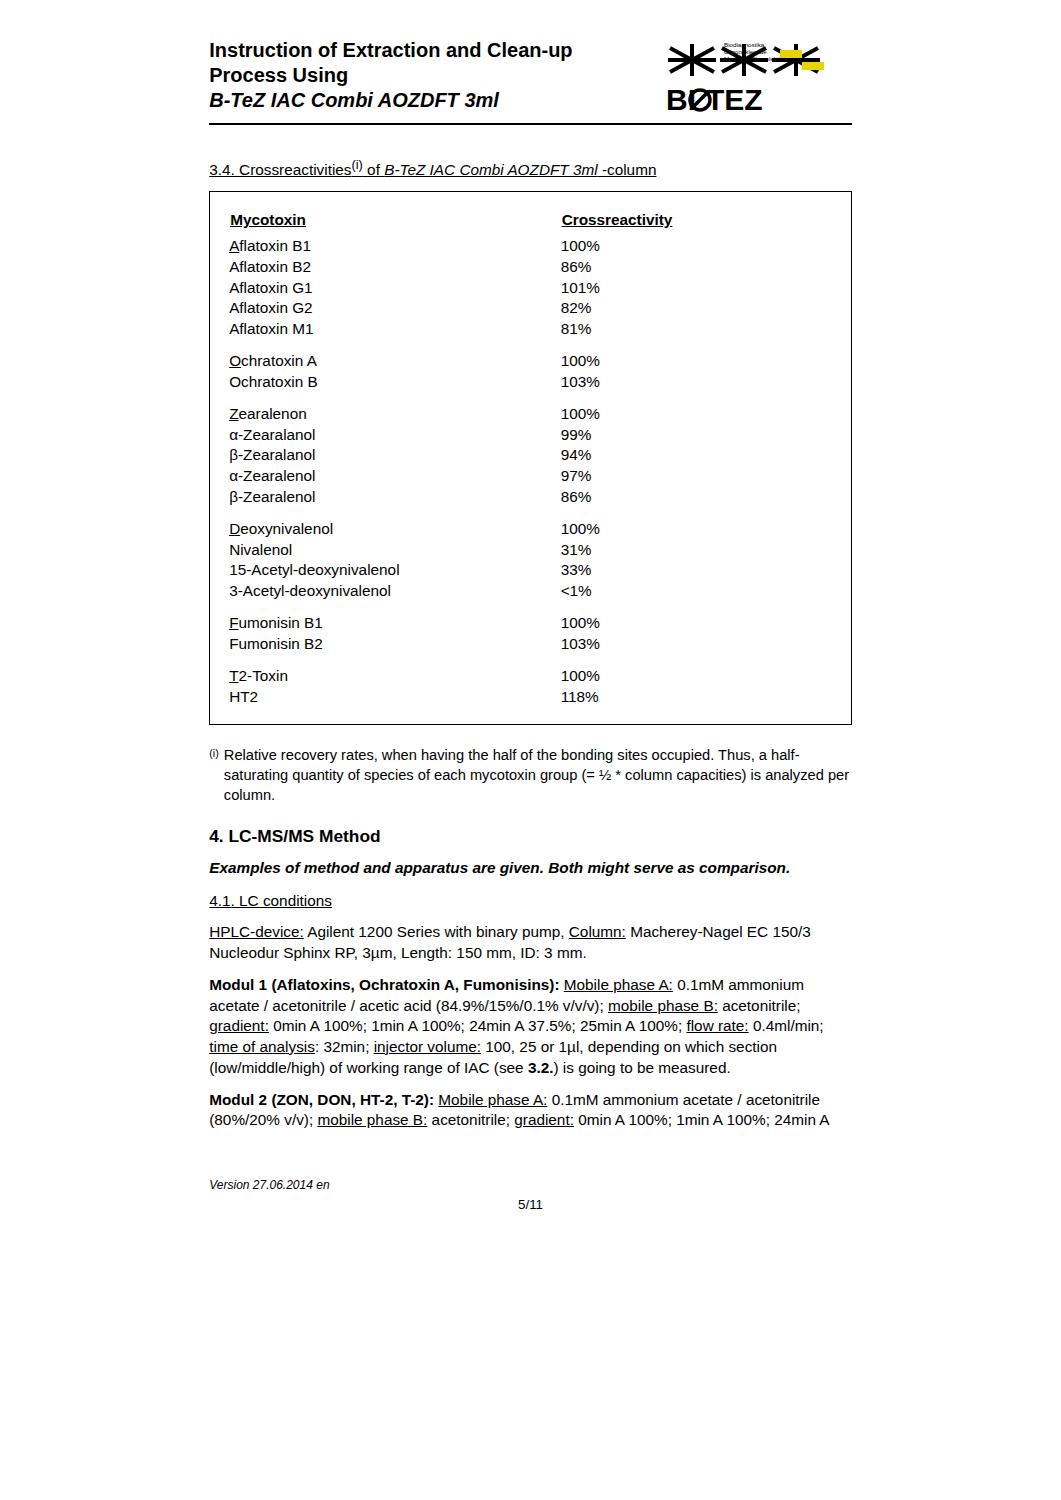Instruction of Extraction and Clean-up
Process Using
B-TeZ IAC Combi AOZDFT 3ml
Biodiagnostika Oligonukleotide Markierte Biomoleküle BI TEZ
3.4. Crossreactivities(i) of B-TeZ IAC Combi AOZDFT 3ml -column
| Mycotoxin | Crossreactivity |
| --- | --- |
| A flatoxin B1 | 100% |
| Aflatoxin B2 | 86% |
| Aflatoxin G1 | 101% |
| Aflatoxin G2 | 82% |
| Aflatoxin M1 | 81% |
| O chratoxin A | 100% |
| Ochratoxin B | 103% |
| Z earalenon | 100% |
| α-Zearalanol | 99% |
| β-Zearalanol | 94% |
| α-Zearalenol | 97% |
| β-Zearalenol | 86% |
| D eoxynivalenol | 100% |
| Nivalenol | 31% |
| 15-Acetyl-deoxynivalenol | 33% |
| 3-Acetyl-deoxynivalenol | <1% |
| F umonisin B1 | 100% |
| Fumonisin B2 | 103% |
| T 2-Toxin | 100% |
| HT2 | 118% |
(i) Relative recovery rates, when having the half of the bonding sites occupied. Thus, a half-saturating quantity of species of each mycotoxin group (= ½ * column capacities) is analyzed per column.
4. LC-MS/MS Method
Examples of method and apparatus are given. Both might serve as comparison.
4.1. LC conditions
HPLC-device: Agilent 1200 Series with binary pump, Column: Macherey-Nagel EC 150/3 Nucleodur Sphinx RP, 3µm, Length: 150 mm, ID: 3 mm.
Modul 1 (Aflatoxins, Ochratoxin A, Fumonisins): Mobile phase A: 0.1mM ammonium acetate / acetonitrile / acetic acid (84.9%/15%/0.1% v/v/v); mobile phase B: acetonitrile; gradient: 0min A 100%; 1min A 100%; 24min A 37.5%; 25min A 100%; flow rate: 0.4ml/min; time of analysis: 32min; injector volume: 100, 25 or 1µl, depending on which section (low/middle/high) of working range of IAC (see 3.2.) is going to be measured.
Modul 2 (ZON, DON, HT-2, T-2): Mobile phase A: 0.1mM ammonium acetate / acetonitrile (80%/20% v/v); mobile phase B: acetonitrile; gradient: 0min A 100%; 1min A 100%; 24min A
Version 27.06.2014 en
5/11